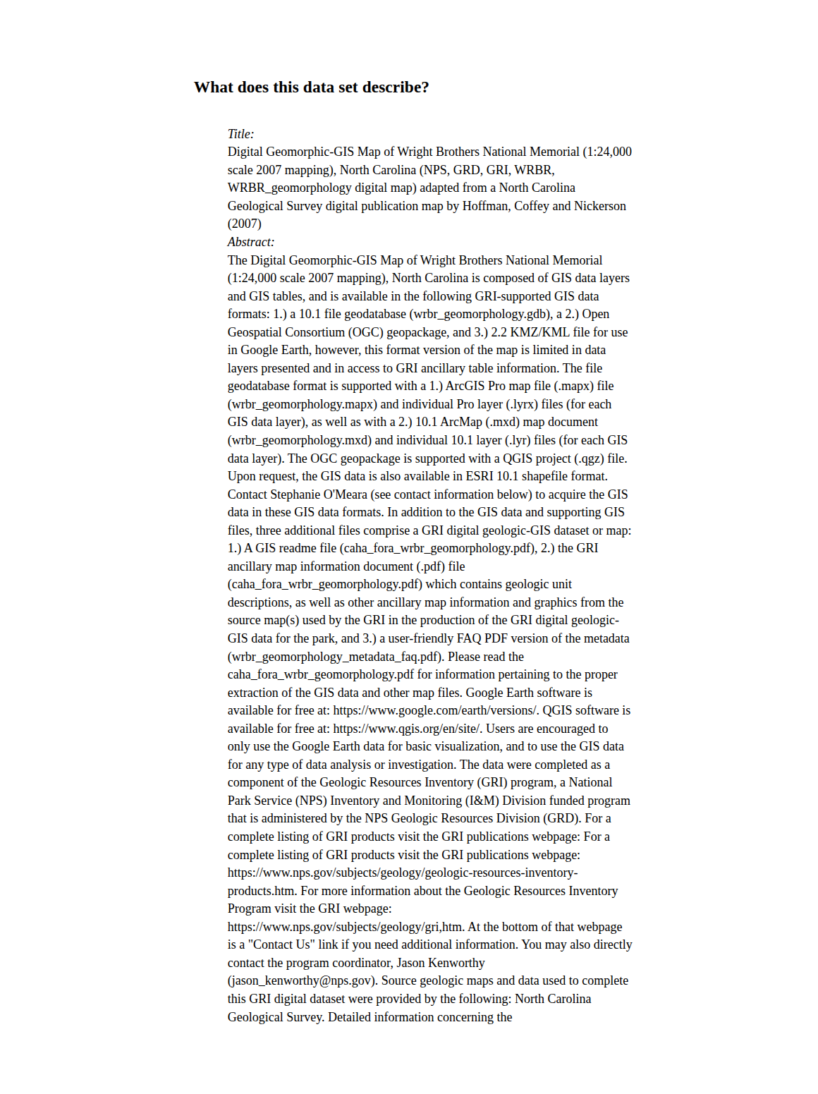What does this data set describe?
Title:
Digital Geomorphic-GIS Map of Wright Brothers National Memorial (1:24,000 scale 2007 mapping), North Carolina (NPS, GRD, GRI, WRBR, WRBR_geomorphology digital map) adapted from a North Carolina Geological Survey digital publication map by Hoffman, Coffey and Nickerson (2007)
Abstract:
The Digital Geomorphic-GIS Map of Wright Brothers National Memorial (1:24,000 scale 2007 mapping), North Carolina is composed of GIS data layers and GIS tables, and is available in the following GRI-supported GIS data formats: 1.) a 10.1 file geodatabase (wrbr_geomorphology.gdb), a 2.) Open Geospatial Consortium (OGC) geopackage, and 3.) 2.2 KMZ/KML file for use in Google Earth, however, this format version of the map is limited in data layers presented and in access to GRI ancillary table information. The file geodatabase format is supported with a 1.) ArcGIS Pro map file (.mapx) file (wrbr_geomorphology.mapx) and individual Pro layer (.lyrx) files (for each GIS data layer), as well as with a 2.) 10.1 ArcMap (.mxd) map document (wrbr_geomorphology.mxd) and individual 10.1 layer (.lyr) files (for each GIS data layer). The OGC geopackage is supported with a QGIS project (.qgz) file. Upon request, the GIS data is also available in ESRI 10.1 shapefile format. Contact Stephanie O'Meara (see contact information below) to acquire the GIS data in these GIS data formats. In addition to the GIS data and supporting GIS files, three additional files comprise a GRI digital geologic-GIS dataset or map: 1.) A GIS readme file (caha_fora_wrbr_geomorphology.pdf), 2.) the GRI ancillary map information document (.pdf) file (caha_fora_wrbr_geomorphology.pdf) which contains geologic unit descriptions, as well as other ancillary map information and graphics from the source map(s) used by the GRI in the production of the GRI digital geologic-GIS data for the park, and 3.) a user-friendly FAQ PDF version of the metadata (wrbr_geomorphology_metadata_faq.pdf). Please read the caha_fora_wrbr_geomorphology.pdf for information pertaining to the proper extraction of the GIS data and other map files. Google Earth software is available for free at: https://www.google.com/earth/versions/. QGIS software is available for free at: https://www.qgis.org/en/site/. Users are encouraged to only use the Google Earth data for basic visualization, and to use the GIS data for any type of data analysis or investigation. The data were completed as a component of the Geologic Resources Inventory (GRI) program, a National Park Service (NPS) Inventory and Monitoring (I&M) Division funded program that is administered by the NPS Geologic Resources Division (GRD). For a complete listing of GRI products visit the GRI publications webpage: For a complete listing of GRI products visit the GRI publications webpage: https://www.nps.gov/subjects/geology/geologic-resources-inventory-products.htm. For more information about the Geologic Resources Inventory Program visit the GRI webpage: https://www.nps.gov/subjects/geology/gri,htm. At the bottom of that webpage is a "Contact Us" link if you need additional information. You may also directly contact the program coordinator, Jason Kenworthy (jason_kenworthy@nps.gov). Source geologic maps and data used to complete this GRI digital dataset were provided by the following: North Carolina Geological Survey. Detailed information concerning the